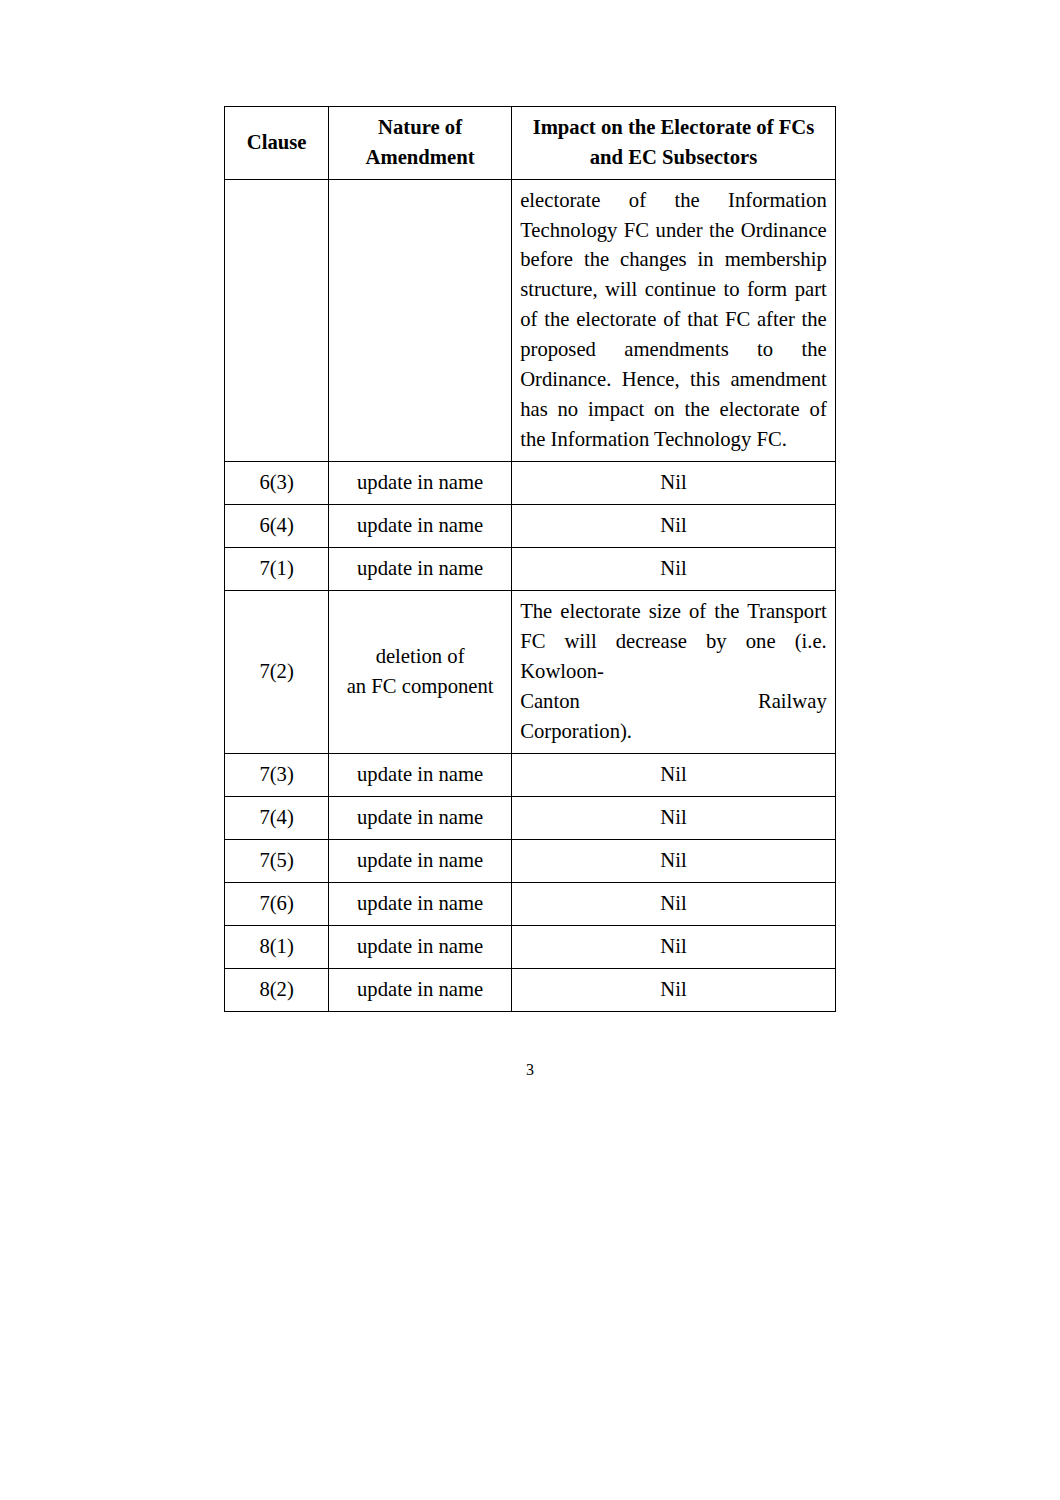| Clause | Nature of Amendment | Impact on the Electorate of FCs and EC Subsectors |
| --- | --- | --- |
| | | electorate of the Information Technology FC under the Ordinance before the changes in membership structure, will continue to form part of the electorate of that FC after the proposed amendments to the Ordinance. Hence, this amendment has no impact on the electorate of the Information Technology FC. |
| 6(3) | update in name | Nil |
| 6(4) | update in name | Nil |
| 7(1) | update in name | Nil |
| 7(2) | deletion of an FC component | The electorate size of the Transport FC will decrease by one (i.e. Kowloon-Canton Railway Corporation). |
| 7(3) | update in name | Nil |
| 7(4) | update in name | Nil |
| 7(5) | update in name | Nil |
| 7(6) | update in name | Nil |
| 8(1) | update in name | Nil |
| 8(2) | update in name | Nil |
3